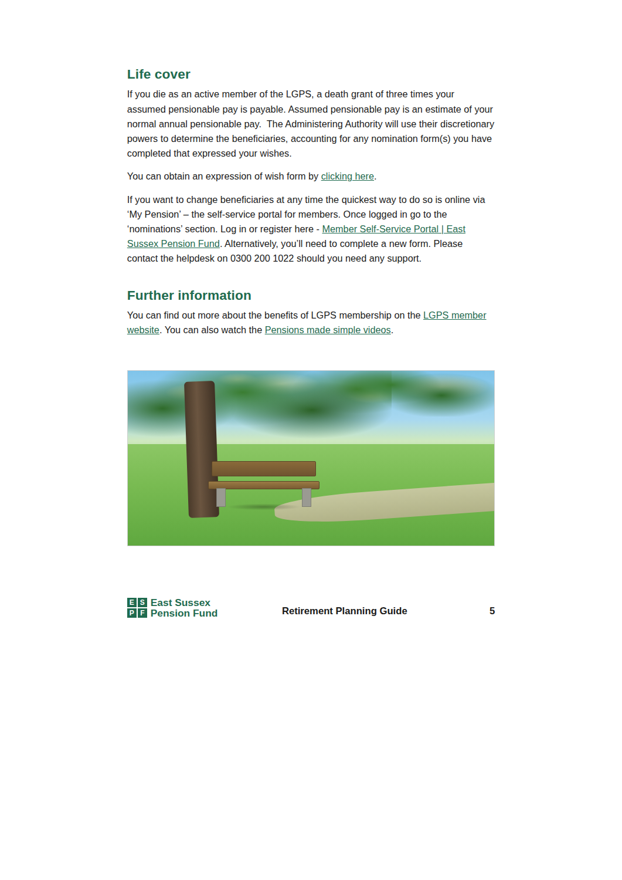Life cover
If you die as an active member of the LGPS, a death grant of three times your assumed pensionable pay is payable. Assumed pensionable pay is an estimate of your normal annual pensionable pay. The Administering Authority will use their discretionary powers to determine the beneficiaries, accounting for any nomination form(s) you have completed that expressed your wishes.
You can obtain an expression of wish form by clicking here.
If you want to change beneficiaries at any time the quickest way to do so is online via ‘My Pension’ – the self-service portal for members. Once logged in go to the ‘nominations’ section. Log in or register here - Member Self-Service Portal | East Sussex Pension Fund. Alternatively, you’ll need to complete a new form. Please contact the helpdesk on 0300 200 1022 should you need any support.
Further information
You can find out more about the benefits of LGPS membership on the LGPS member website. You can also watch the Pensions made simple videos.
ESPF
East Sussex Pension Fund
Retirement Planning Guide
5